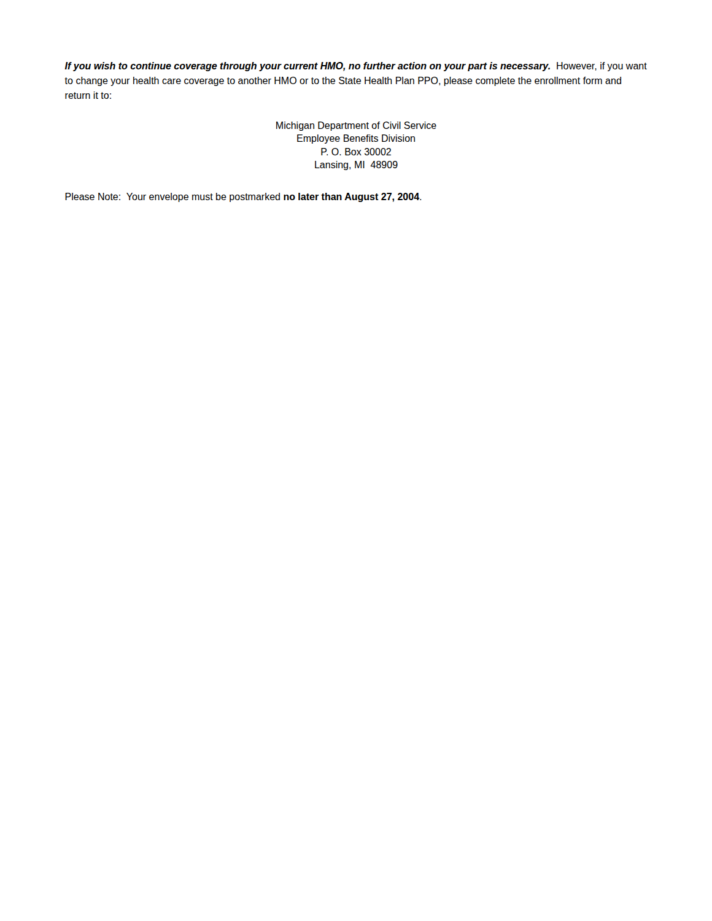If you wish to continue coverage through your current HMO, no further action on your part is necessary. However, if you want to change your health care coverage to another HMO or to the State Health Plan PPO, please complete the enrollment form and return it to:
Michigan Department of Civil Service
Employee Benefits Division
P. O. Box 30002
Lansing, MI 48909
Please Note: Your envelope must be postmarked no later than August 27, 2004.